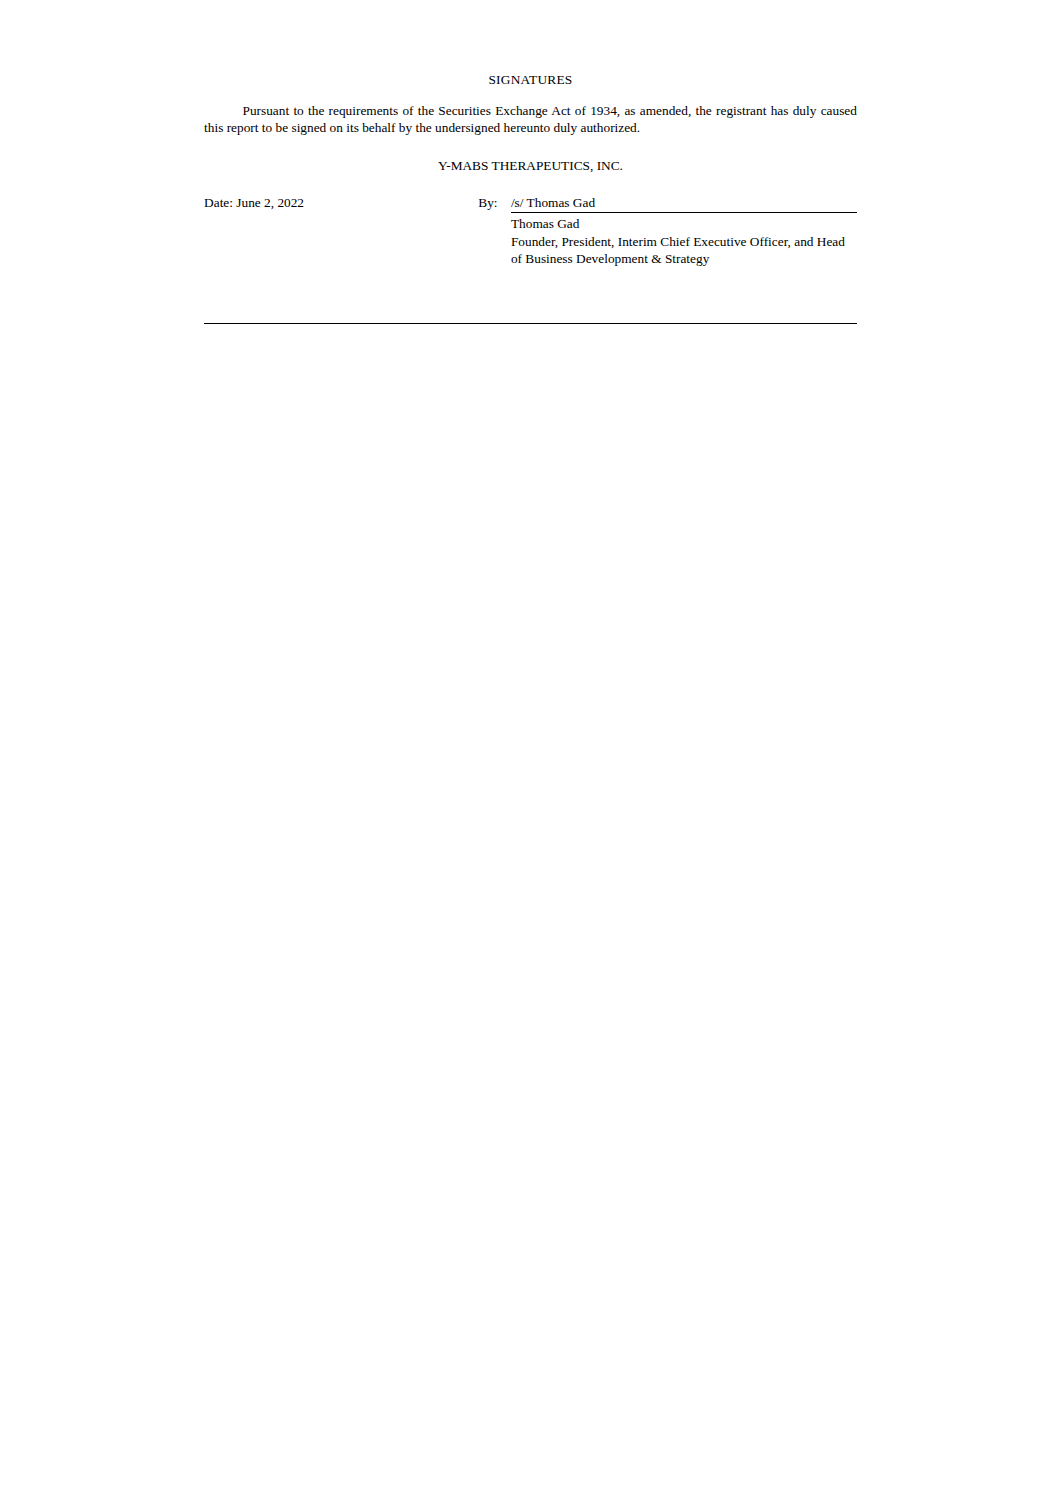SIGNATURES
Pursuant to the requirements of the Securities Exchange Act of 1934, as amended, the registrant has duly caused this report to be signed on its behalf by the undersigned hereunto duly authorized.
Y-MABS THERAPEUTICS, INC.
| Date: June 2, 2022 | By: | /s/ Thomas Gad Thomas Gad Founder, President, Interim Chief Executive Officer, and Head of Business Development & Strategy |